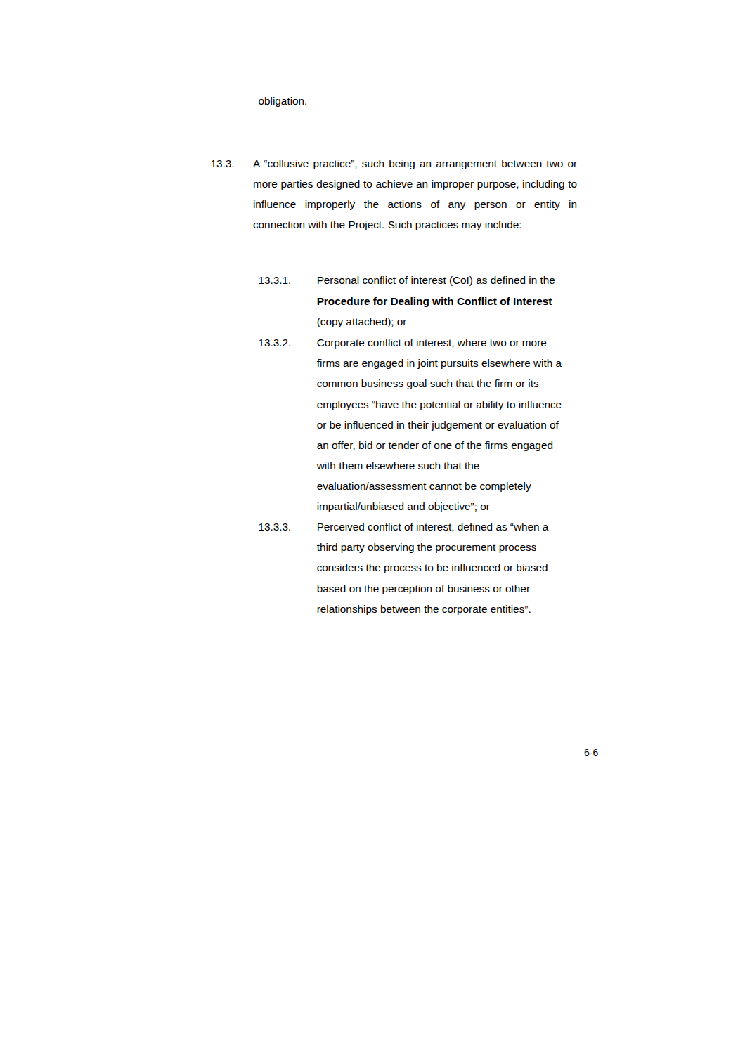obligation.
13.3.
A “collusive practice”, such being an arrangement between two or more parties designed to achieve an improper purpose, including to influence improperly the actions of any person or entity in connection with the Project. Such practices may include:
13.3.1.
Personal conflict of interest (CoI) as defined in the Procedure for Dealing with Conflict of Interest (copy attached); or
13.3.2.
Corporate conflict of interest, where two or more firms are engaged in joint pursuits elsewhere with a common business goal such that the firm or its employees “have the potential or ability to influence or be influenced in their judgement or evaluation of an offer, bid or tender of one of the firms engaged with them elsewhere such that the evaluation/assessment cannot be completely impartial/unbiased and objective”; or
13.3.3.
Perceived conflict of interest, defined as “when a third party observing the procurement process considers the process to be influenced or biased based on the perception of business or other relationships between the corporate entities”.
6-6